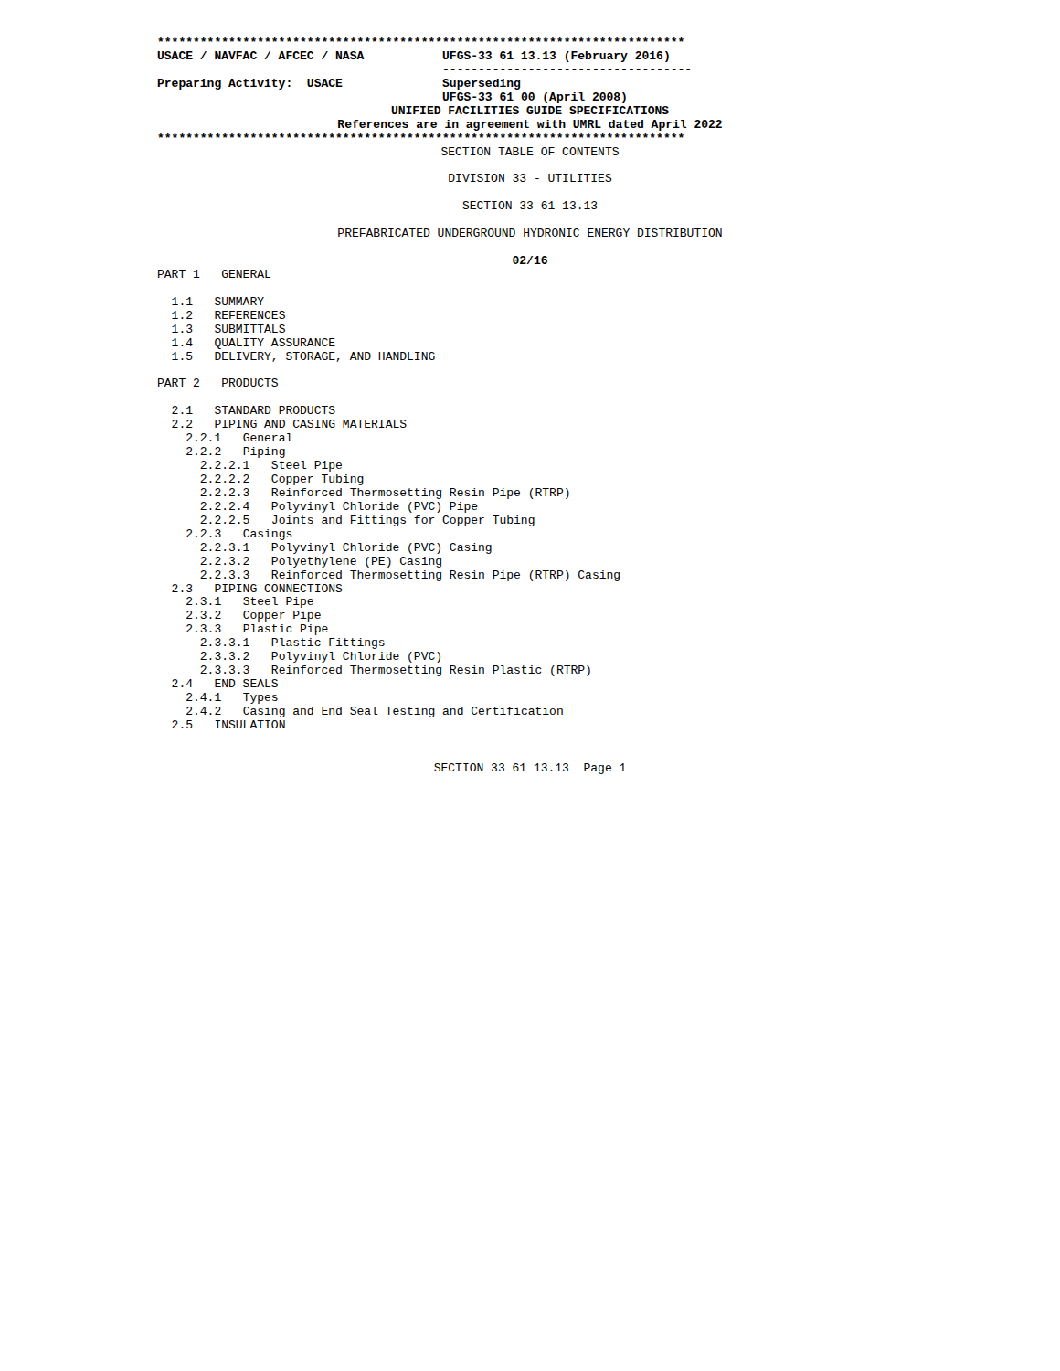**************************************************************************
USACE / NAVFAC / AFCEC / NASA           UFGS-33 61 13.13 (February 2016)
                                        -----------------------------------
Preparing Activity:  USACE              Superseding
                                        UFGS-33 61 00 (April 2008)
UNIFIED FACILITIES GUIDE SPECIFICATIONS
References are in agreement with UMRL dated April 2022
**************************************************************************
SECTION TABLE OF CONTENTS

DIVISION 33 - UTILITIES

SECTION 33 61 13.13

PREFABRICATED UNDERGROUND HYDRONIC ENERGY DISTRIBUTION

02/16
PART 1   GENERAL

  1.1   SUMMARY
  1.2   REFERENCES
  1.3   SUBMITTALS
  1.4   QUALITY ASSURANCE
  1.5   DELIVERY, STORAGE, AND HANDLING

PART 2   PRODUCTS

  2.1   STANDARD PRODUCTS
  2.2   PIPING AND CASING MATERIALS
    2.2.1   General
    2.2.2   Piping
      2.2.2.1   Steel Pipe
      2.2.2.2   Copper Tubing
      2.2.2.3   Reinforced Thermosetting Resin Pipe (RTRP)
      2.2.2.4   Polyvinyl Chloride (PVC) Pipe
      2.2.2.5   Joints and Fittings for Copper Tubing
    2.2.3   Casings
      2.2.3.1   Polyvinyl Chloride (PVC) Casing
      2.2.3.2   Polyethylene (PE) Casing
      2.2.3.3   Reinforced Thermosetting Resin Pipe (RTRP) Casing
  2.3   PIPING CONNECTIONS
    2.3.1   Steel Pipe
    2.3.2   Copper Pipe
    2.3.3   Plastic Pipe
      2.3.3.1   Plastic Fittings
      2.3.3.2   Polyvinyl Chloride (PVC)
      2.3.3.3   Reinforced Thermosetting Resin Plastic (RTRP)
  2.4   END SEALS
    2.4.1   Types
    2.4.2   Casing and End Seal Testing and Certification
  2.5   INSULATION
SECTION 33 61 13.13  Page 1